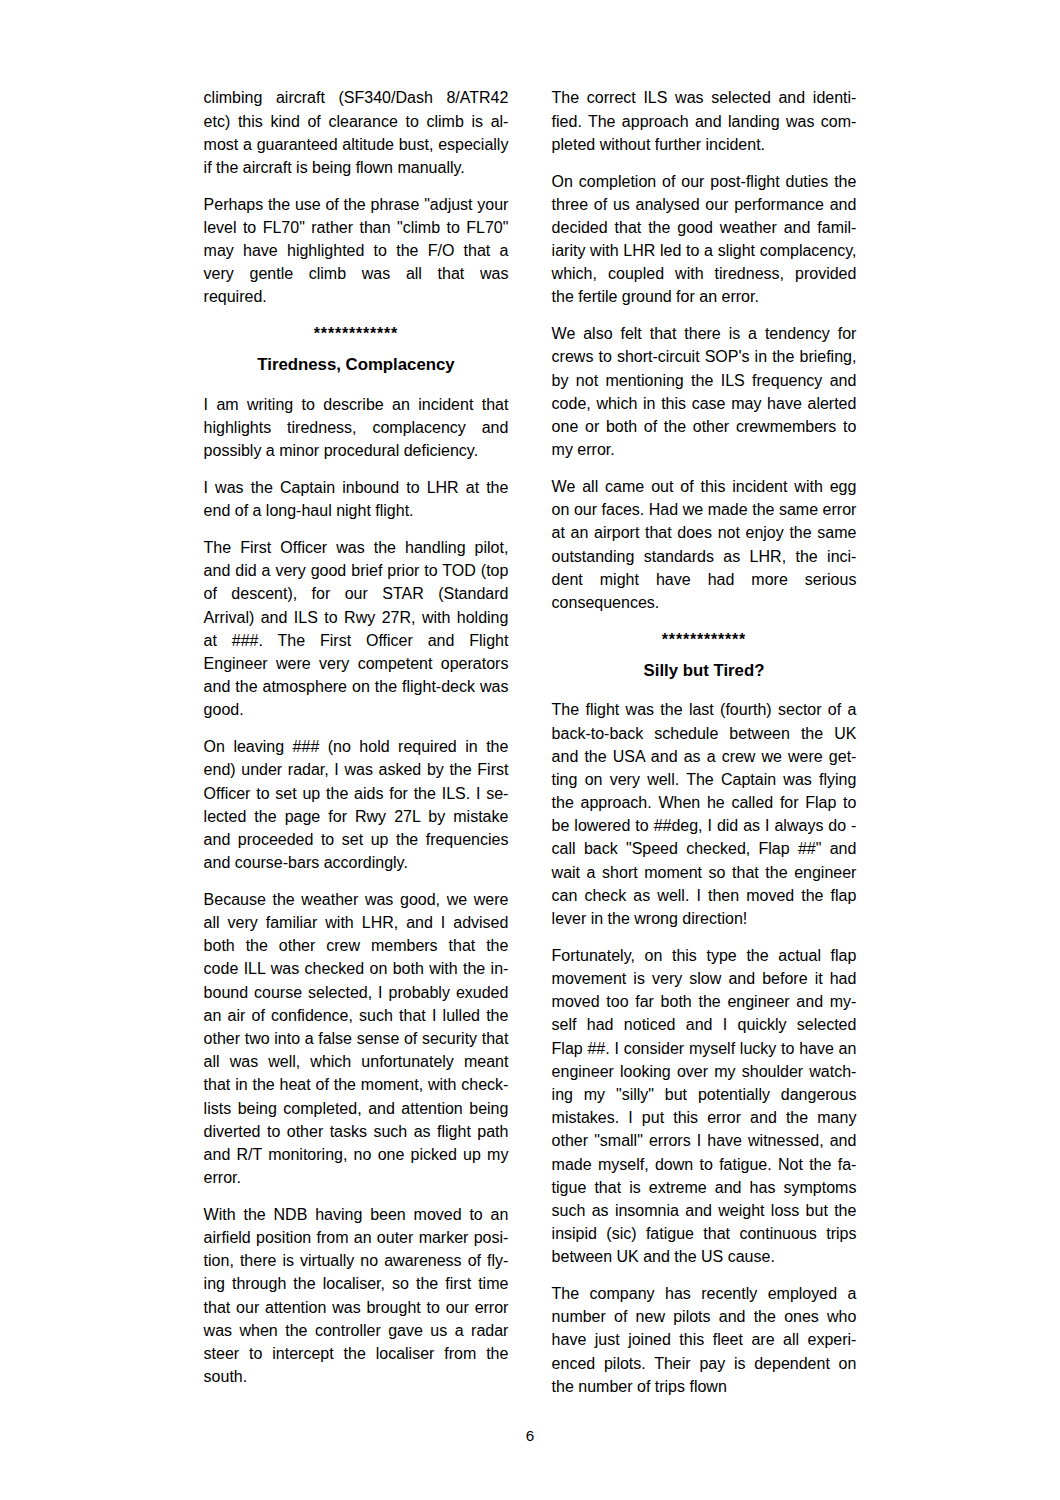climbing aircraft (SF340/Dash 8/ATR42 etc) this kind of clearance to climb is almost a guaranteed altitude bust, especially if the aircraft is being flown manually.
Perhaps the use of the phrase "adjust your level to FL70" rather than "climb to FL70" may have highlighted to the F/O that a very gentle climb was all that was required.
************
Tiredness, Complacency
I am writing to describe an incident that highlights tiredness, complacency and possibly a minor procedural deficiency.
I was the Captain inbound to LHR at the end of a long-haul night flight.
The First Officer was the handling pilot, and did a very good brief prior to TOD (top of descent), for our STAR (Standard Arrival) and ILS to Rwy 27R, with holding at ###. The First Officer and Flight Engineer were very competent operators and the atmosphere on the flight-deck was good.
On leaving ### (no hold required in the end) under radar, I was asked by the First Officer to set up the aids for the ILS. I selected the page for Rwy 27L by mistake and proceeded to set up the frequencies and course-bars accordingly.
Because the weather was good, we were all very familiar with LHR, and I advised both the other crew members that the code ILL was checked on both with the inbound course selected, I probably exuded an air of confidence, such that I lulled the other two into a false sense of security that all was well, which unfortunately meant that in the heat of the moment, with checklists being completed, and attention being diverted to other tasks such as flight path and R/T monitoring, no one picked up my error.
With the NDB having been moved to an airfield position from an outer marker position, there is virtually no awareness of flying through the localiser, so the first time that our attention was brought to our error was when the controller gave us a radar steer to intercept the localiser from the south.
The correct ILS was selected and identified. The approach and landing was completed without further incident.
On completion of our post-flight duties the three of us analysed our performance and decided that the good weather and familiarity with LHR led to a slight complacency, which, coupled with tiredness, provided the fertile ground for an error.
We also felt that there is a tendency for crews to short-circuit SOP's in the briefing, by not mentioning the ILS frequency and code, which in this case may have alerted one or both of the other crewmembers to my error.
We all came out of this incident with egg on our faces. Had we made the same error at an airport that does not enjoy the same outstanding standards as LHR, the incident might have had more serious consequences.
************
Silly but Tired?
The flight was the last (fourth) sector of a back-to-back schedule between the UK and the USA and as a crew we were getting on very well. The Captain was flying the approach. When he called for Flap to be lowered to ##deg, I did as I always do - call back "Speed checked, Flap ##" and wait a short moment so that the engineer can check as well. I then moved the flap lever in the wrong direction!
Fortunately, on this type the actual flap movement is very slow and before it had moved too far both the engineer and myself had noticed and I quickly selected Flap ##. I consider myself lucky to have an engineer looking over my shoulder watching my "silly" but potentially dangerous mistakes. I put this error and the many other "small" errors I have witnessed, and made myself, down to fatigue. Not the fatigue that is extreme and has symptoms such as insomnia and weight loss but the insipid (sic) fatigue that continuous trips between UK and the US cause.
The company has recently employed a number of new pilots and the ones who have just joined this fleet are all experienced pilots. Their pay is dependent on the number of trips flown
6